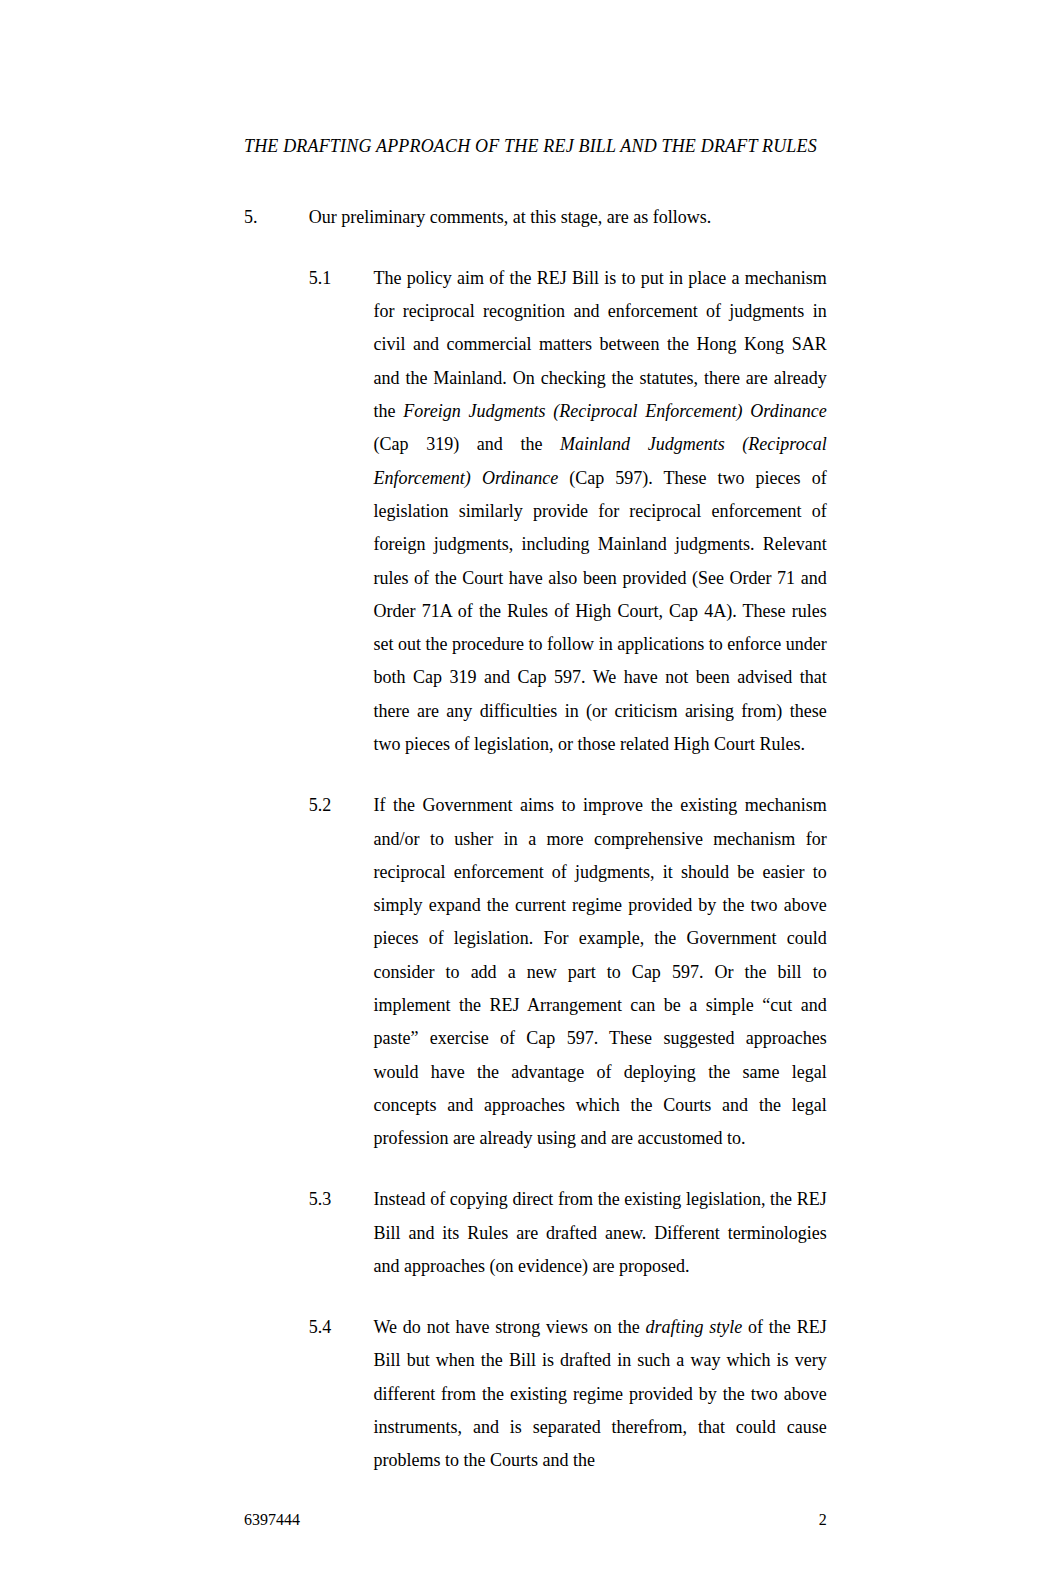THE DRAFTING APPROACH OF THE REJ BILL AND THE DRAFT RULES
5.
Our preliminary comments, at this stage, are as follows.
5.1
The policy aim of the REJ Bill is to put in place a mechanism for reciprocal recognition and enforcement of judgments in civil and commercial matters between the Hong Kong SAR and the Mainland. On checking the statutes, there are already the Foreign Judgments (Reciprocal Enforcement) Ordinance (Cap 319) and the Mainland Judgments (Reciprocal Enforcement) Ordinance (Cap 597). These two pieces of legislation similarly provide for reciprocal enforcement of foreign judgments, including Mainland judgments. Relevant rules of the Court have also been provided (See Order 71 and Order 71A of the Rules of High Court, Cap 4A). These rules set out the procedure to follow in applications to enforce under both Cap 319 and Cap 597. We have not been advised that there are any difficulties in (or criticism arising from) these two pieces of legislation, or those related High Court Rules.
5.2
If the Government aims to improve the existing mechanism and/or to usher in a more comprehensive mechanism for reciprocal enforcement of judgments, it should be easier to simply expand the current regime provided by the two above pieces of legislation. For example, the Government could consider to add a new part to Cap 597. Or the bill to implement the REJ Arrangement can be a simple “cut and paste” exercise of Cap 597. These suggested approaches would have the advantage of deploying the same legal concepts and approaches which the Courts and the legal profession are already using and are accustomed to.
5.3
Instead of copying direct from the existing legislation, the REJ Bill and its Rules are drafted anew. Different terminologies and approaches (on evidence) are proposed.
5.4
We do not have strong views on the drafting style of the REJ Bill but when the Bill is drafted in such a way which is very different from the existing regime provided by the two above instruments, and is separated therefrom, that could cause problems to the Courts and the
6397444
2